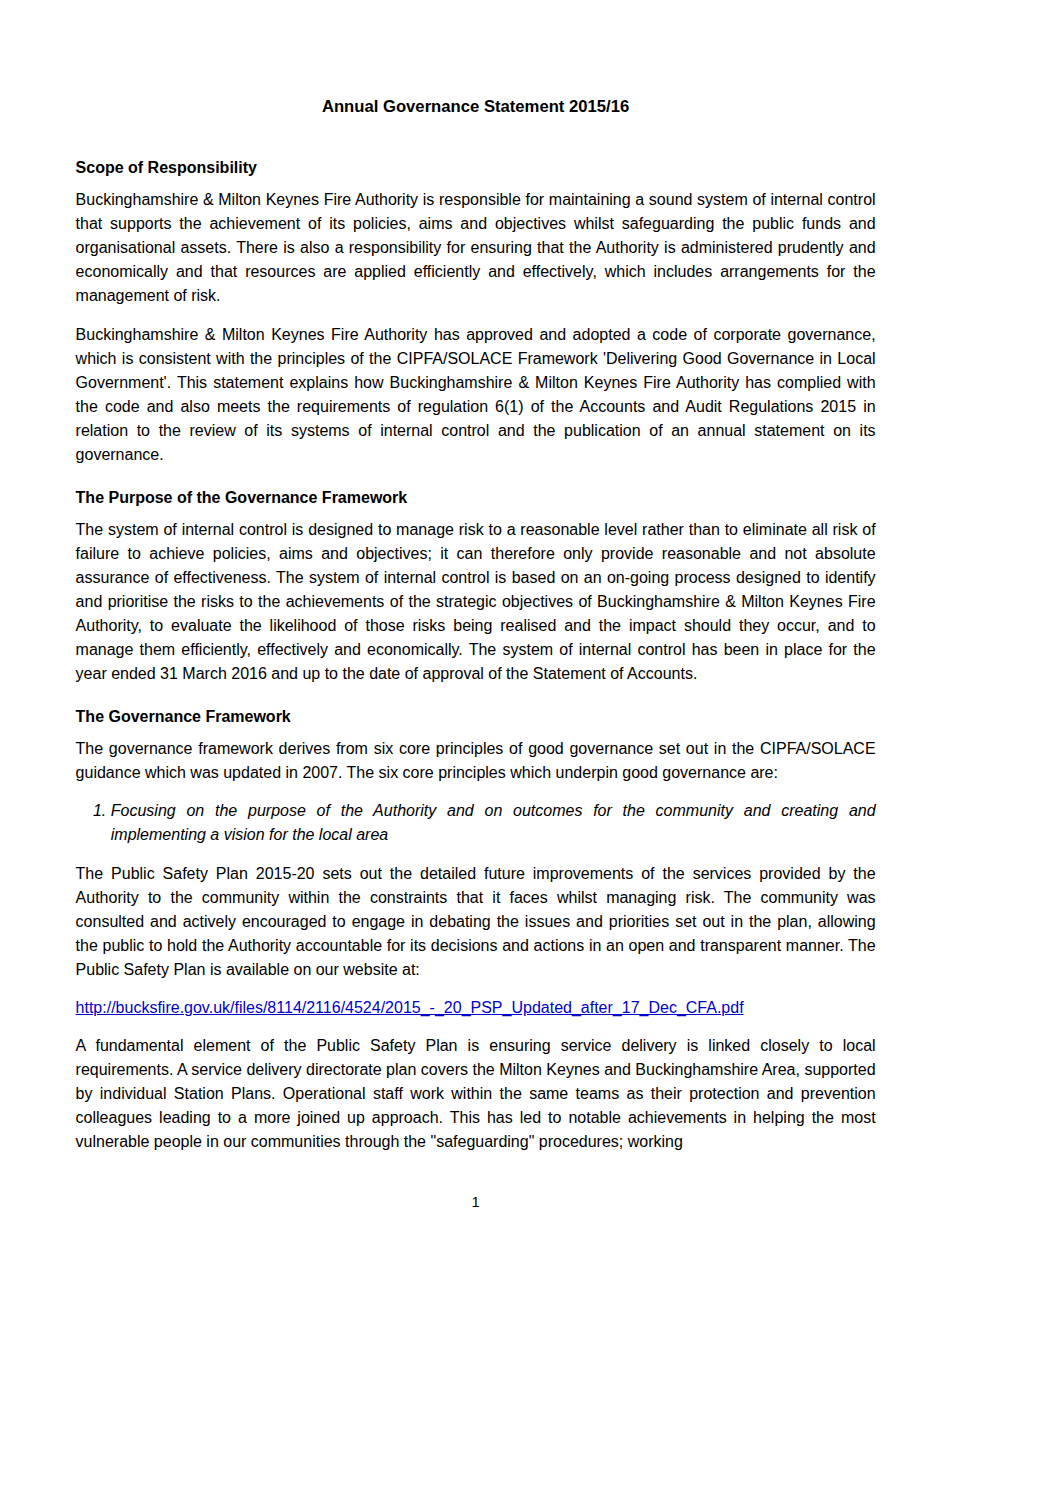Annual Governance Statement 2015/16
Scope of Responsibility
Buckinghamshire & Milton Keynes Fire Authority is responsible for maintaining a sound system of internal control that supports the achievement of its policies, aims and objectives whilst safeguarding the public funds and organisational assets. There is also a responsibility for ensuring that the Authority is administered prudently and economically and that resources are applied efficiently and effectively, which includes arrangements for the management of risk.
Buckinghamshire & Milton Keynes Fire Authority has approved and adopted a code of corporate governance, which is consistent with the principles of the CIPFA/SOLACE Framework 'Delivering Good Governance in Local Government'. This statement explains how Buckinghamshire & Milton Keynes Fire Authority has complied with the code and also meets the requirements of regulation 6(1) of the Accounts and Audit Regulations 2015 in relation to the review of its systems of internal control and the publication of an annual statement on its governance.
The Purpose of the Governance Framework
The system of internal control is designed to manage risk to a reasonable level rather than to eliminate all risk of failure to achieve policies, aims and objectives; it can therefore only provide reasonable and not absolute assurance of effectiveness. The system of internal control is based on an on-going process designed to identify and prioritise the risks to the achievements of the strategic objectives of Buckinghamshire & Milton Keynes Fire Authority, to evaluate the likelihood of those risks being realised and the impact should they occur, and to manage them efficiently, effectively and economically. The system of internal control has been in place for the year ended 31 March 2016 and up to the date of approval of the Statement of Accounts.
The Governance Framework
The governance framework derives from six core principles of good governance set out in the CIPFA/SOLACE guidance which was updated in 2007. The six core principles which underpin good governance are:
Focusing on the purpose of the Authority and on outcomes for the community and creating and implementing a vision for the local area
The Public Safety Plan 2015-20 sets out the detailed future improvements of the services provided by the Authority to the community within the constraints that it faces whilst managing risk. The community was consulted and actively encouraged to engage in debating the issues and priorities set out in the plan, allowing the public to hold the Authority accountable for its decisions and actions in an open and transparent manner. The Public Safety Plan is available on our website at:
http://bucksfire.gov.uk/files/8114/2116/4524/2015_-_20_PSP_Updated_after_17_Dec_CFA.pdf
A fundamental element of the Public Safety Plan is ensuring service delivery is linked closely to local requirements. A service delivery directorate plan covers the Milton Keynes and Buckinghamshire Area, supported by individual Station Plans. Operational staff work within the same teams as their protection and prevention colleagues leading to a more joined up approach. This has led to notable achievements in helping the most vulnerable people in our communities through the "safeguarding" procedures; working
1